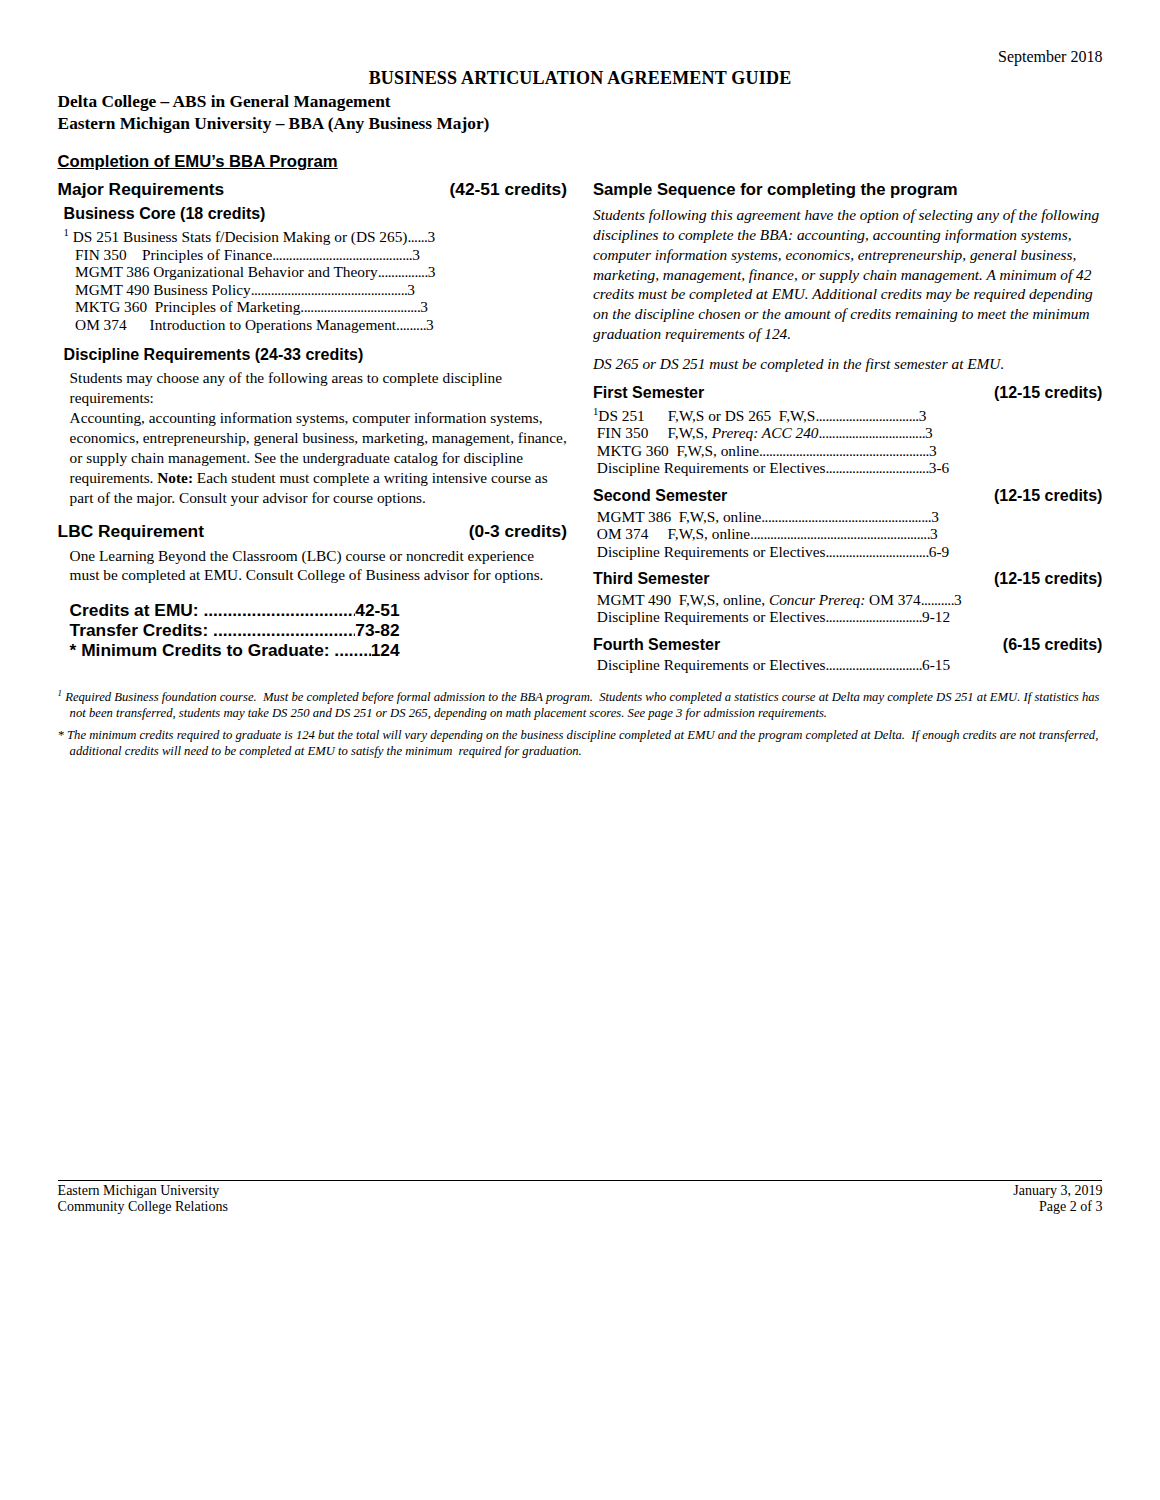September 2018
BUSINESS ARTICULATION AGREEMENT GUIDE
Delta College – ABS in General Management
Eastern Michigan University – BBA (Any Business Major)
Completion of EMU’s BBA Program
Major Requirements(42-51 credits)
Business Core (18 credits)
1 DS 251 Business Stats f/Decision Making or (DS 265)...... 3
FIN 350 Principles of Finance.......................................... 3
MGMT 386 Organizational Behavior and Theory............... 3
MGMT 490 Business Policy............................................... 3
MKTG 360 Principles of Marketing.................................... 3
OM 374 Introduction to Operations Management......... 3
Discipline Requirements (24-33 credits)
Students may choose any of the following areas to complete discipline requirements:
Accounting, accounting information systems, computer information systems, economics, entrepreneurship, general business, marketing, management, finance, or supply chain management. See the undergraduate catalog for discipline requirements. Note: Each student must complete a writing intensive course as part of the major. Consult your advisor for course options.
LBC Requirement(0-3 credits)
One Learning Beyond the Classroom (LBC) course or noncredit experience must be completed at EMU. Consult College of Business advisor for options.
Credits at EMU: .................................... 42-51
Transfer Credits: ................................ 73-82
* Minimum Credits to Graduate: ............... 124
Sample Sequence for completing the program
Students following this agreement have the option of selecting any of the following disciplines to complete the BBA: accounting, accounting information systems, computer information systems, economics, entrepreneurship, general business, marketing, management, finance, or supply chain management. A minimum of 42 credits must be completed at EMU. Additional credits may be required depending on the discipline chosen or the amount of credits remaining to meet the minimum graduation requirements of 124.
DS 265 or DS 251 must be completed in the first semester at EMU.
First Semester(12-15 credits)
1DS 251 F,W,S or DS 265 F,W,S............................... 3
FIN 350 F,W,S, Prereq: ACC 240................................ 3
MKTG 360 F,W,S, online................................................... 3
Discipline Requirements or Electives............................... 3-6
Second Semester(12-15 credits)
MGMT 386 F,W,S, online................................................... 3
OM 374 F,W,S, online...................................................... 3
Discipline Requirements or Electives............................... 6-9
Third Semester(12-15 credits)
MGMT 490 F,W,S, online, Concur Prereq: OM 374.......... 3
Discipline Requirements or Electives............................. 9-12
Fourth Semester(6-15 credits)
Discipline Requirements or Electives............................. 6-15
1 Required Business foundation course. Must be completed before formal admission to the BBA program. Students who completed a statistics course at Delta may complete DS 251 at EMU. If statistics has not been transferred, students may take DS 250 and DS 251 or DS 265, depending on math placement scores. See page 3 for admission requirements.
* The minimum credits required to graduate is 124 but the total will vary depending on the business discipline completed at EMU and the program completed at Delta. If enough credits are not transferred, additional credits will need to be completed at EMU to satisfy the minimum required for graduation.
Eastern Michigan University
Community College Relations
January 3, 2019
Page 2 of 3